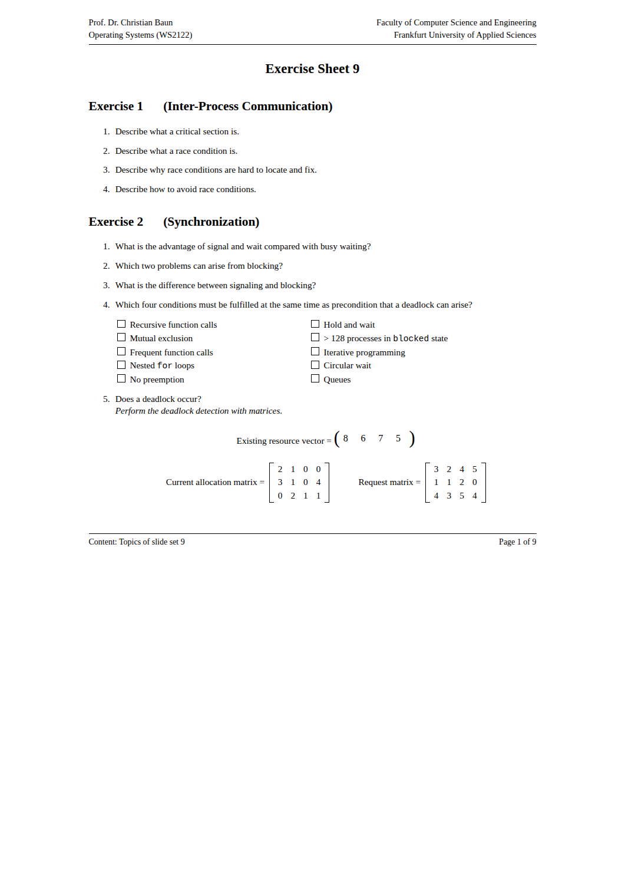Prof. Dr. Christian Baun
Operating Systems (WS2122)
Faculty of Computer Science and Engineering
Frankfurt University of Applied Sciences
Exercise Sheet 9
Exercise 1(Inter-Process Communication)
Describe what a critical section is.
Describe what a race condition is.
Describe why race conditions are hard to locate and fix.
Describe how to avoid race conditions.
Exercise 2(Synchronization)
What is the advantage of signal and wait compared with busy waiting?
Which two problems can arise from blocking?
What is the difference between signaling and blocking?
Which four conditions must be fulfilled at the same time as precondition that a deadlock can arise?
Recursive function calls
Hold and wait
Mutual exclusion
> 128 processes in blocked state
Frequent function calls
Iterative programming
Nested for loops
Circular wait
No preemption
Queues
Does a deadlock occur?
Perform the deadlock detection with matrices.
Existing resource vector = ( 8 6 7 5 )
Current allocation matrix =
| 2 | 1 | 0 | 0 |
| 3 | 1 | 0 | 4 |
| 0 | 2 | 1 | 1 |
Request matrix =
| 3 | 2 | 4 | 5 |
| 1 | 1 | 2 | 0 |
| 4 | 3 | 5 | 4 |
Content: Topics of slide set 9
Page 1 of 9